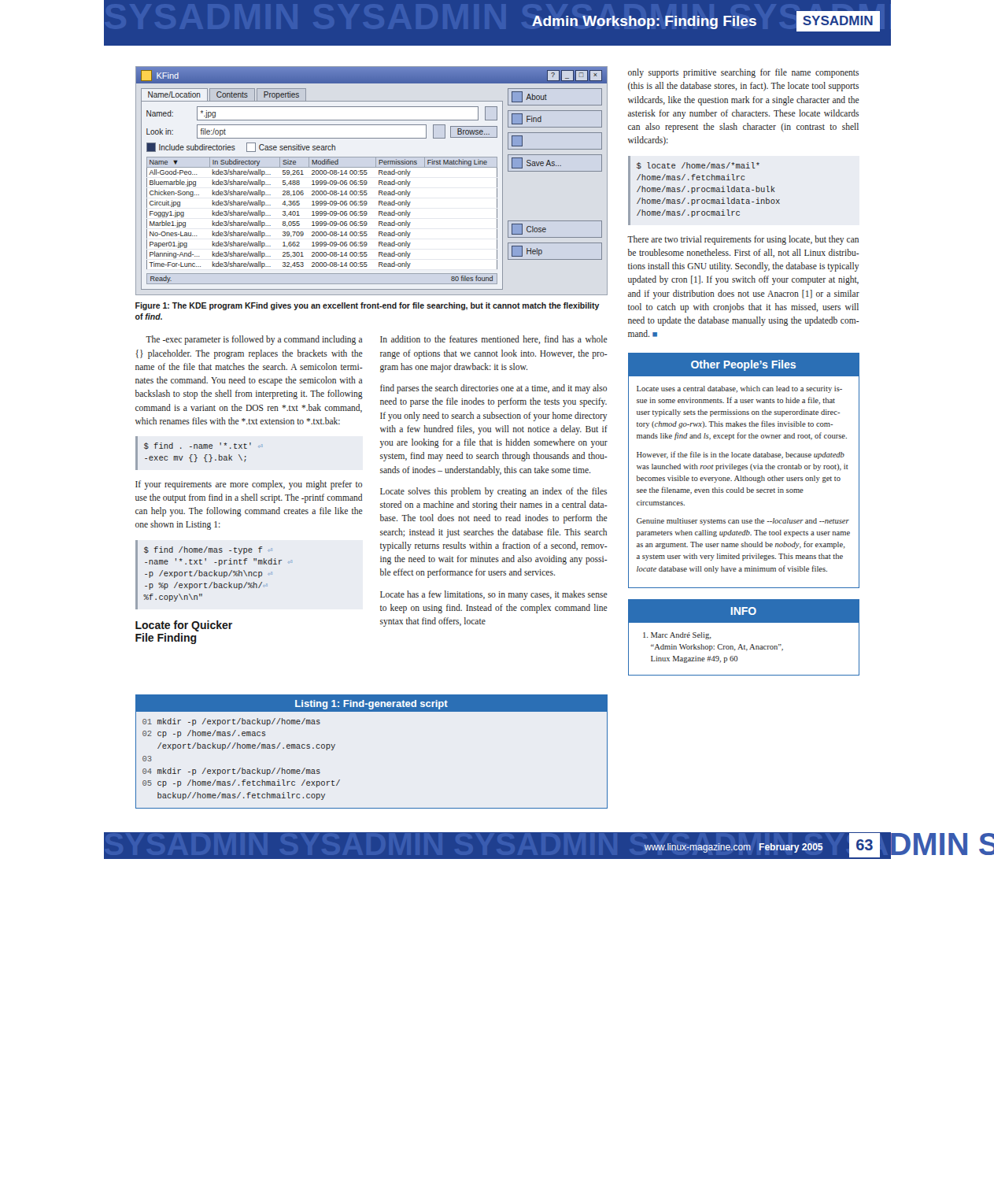SYSADMIN SYSADMIN SYSADMIN SYSADMIN SYSADMIN SYS
Admin Workshop: Finding Files
SYSADMIN
KFind
?_□×
Name/Location
Contents
Properties
Named:
*.jpg
Look in:
file:/opt
Browse...
Include subdirectories
Case sensitive search
| Name ▼ | In Subdirectory | Size | Modified | Permissions | First Matching Line |
| --- | --- | --- | --- | --- | --- |
| All-Good-Peo... | kde3/share/wallp... | 59,261 | 2000-08-14 00:55 | Read-only | |
| Bluemarble.jpg | kde3/share/wallp... | 5,488 | 1999-09-06 06:59 | Read-only | |
| Chicken-Song... | kde3/share/wallp... | 28,106 | 2000-08-14 00:55 | Read-only | |
| Circuit.jpg | kde3/share/wallp... | 4,365 | 1999-09-06 06:59 | Read-only | |
| Foggy1.jpg | kde3/share/wallp... | 3,401 | 1999-09-06 06:59 | Read-only | |
| Marble1.jpg | kde3/share/wallp... | 8,055 | 1999-09-06 06:59 | Read-only | |
| No-Ones-Lau... | kde3/share/wallp... | 39,709 | 2000-08-14 00:55 | Read-only | |
| Paper01.jpg | kde3/share/wallp... | 1,662 | 1999-09-06 06:59 | Read-only | |
| Planning-And-... | kde3/share/wallp... | 25,301 | 2000-08-14 00:55 | Read-only | |
| Time-For-Lunc... | kde3/share/wallp... | 32,453 | 2000-08-14 00:55 | Read-only | |
Ready. 80 files found
About
Find
Save As...
Close
Help
Figure 1: The KDE program KFind gives you an excellent front-end for file searching, but it cannot match the flexibility of find.
The -exec parameter is followed by a command including a {} placeholder. The program replaces the brackets with the name of the file that matches the search. A semicolon terminates the command. You need to escape the semicolon with a backslash to stop the shell from interpreting it. The following command is a variant on the DOS ren *.txt *.bak command, which renames files with the *.txt extension to *.txt.bak:
$ find . -name '*.txt' ⏎
-exec mv {} {}.bak \;
If your requirements are more complex, you might prefer to use the output from find in a shell script. The -printf command can help you. The following command creates a file like the one shown in Listing 1:
$ find /home/mas -type f ⏎
-name '*.txt' -printf "mkdir ⏎
-p /export/backup/%h\ncp ⏎
-p %p /export/backup/%h/⏎
%f.copy\n\n"
Locate for Quicker
File Finding
In addition to the features mentioned here, find has a whole range of options that we cannot look into. However, the program has one major drawback: it is slow.
find parses the search directories one at a time, and it may also need to parse the file inodes to perform the tests you specify. If you only need to search a subsection of your home directory with a few hundred files, you will not notice a delay. But if you are looking for a file that is hidden somewhere on your system, find may need to search through thousands and thousands of inodes – understandably, this can take some time.
Locate solves this problem by creating an index of the files stored on a machine and storing their names in a central database. The tool does not need to read inodes to perform the search; instead it just searches the database file. This search typically returns results within a fraction of a second, removing the need to wait for minutes and also avoiding any possible effect on performance for users and services.
Locate has a few limitations, so in many cases, it makes sense to keep on using find. Instead of the complex command line syntax that find offers, locate
only supports primitive searching for file name components (this is all the database stores, in fact). The locate tool supports wildcards, like the question mark for a single character and the asterisk for any number of characters. These locate wildcards can also represent the slash character (in contrast to shell wildcards):
$ locate /home/mas/*mail*
/home/mas/.fetchmailrc
/home/mas/.procmaildata-bulk
/home/mas/.procmaildata-inbox
/home/mas/.procmailrc
There are two trivial requirements for using locate, but they can be troublesome nonetheless. First of all, not all Linux distributions install this GNU utility. Secondly, the database is typically updated by cron [1]. If you switch off your computer at night, and if your distribution does not use Anacron [1] or a similar tool to catch up with cronjobs that it has missed, users will need to update the database manually using the updatedb command. ■
Other People’s Files
Locate uses a central database, which can lead to a security issue in some environments. If a user wants to hide a file, that user typically sets the permissions on the superordinate directory (chmod go-rwx). This makes the files invisible to commands like find and ls, except for the owner and root, of course.
However, if the file is in the locate database, because updatedb was launched with root privileges (via the crontab or by root), it becomes visible to everyone. Although other users only get to see the filename, even this could be secret in some circumstances.
Genuine multiuser systems can use the --localuser and --netuser parameters when calling updatedb. The tool expects a user name as an argument. The user name should be nobody, for example, a system user with very limited privileges. This means that the locate database will only have a minimum of visible files.
INFO
Marc André Selig,
“Admin Workshop: Cron, At, Anacron”,
Linux Magazine #49, p 60
Listing 1: Find-generated script
01 mkdir -p /export/backup//home/mas
02 cp -p /home/mas/.emacs
   /export/backup//home/mas/.emacs.copy
03
04 mkdir -p /export/backup//home/mas
05 cp -p /home/mas/.fetchmailrc /export/
   backup//home/mas/.fetchmailrc.copy
SYSADMIN SYSADMIN SYSADMIN SYSADMIN SYSADMIN SY
www.linux-magazine.com February 2005
63